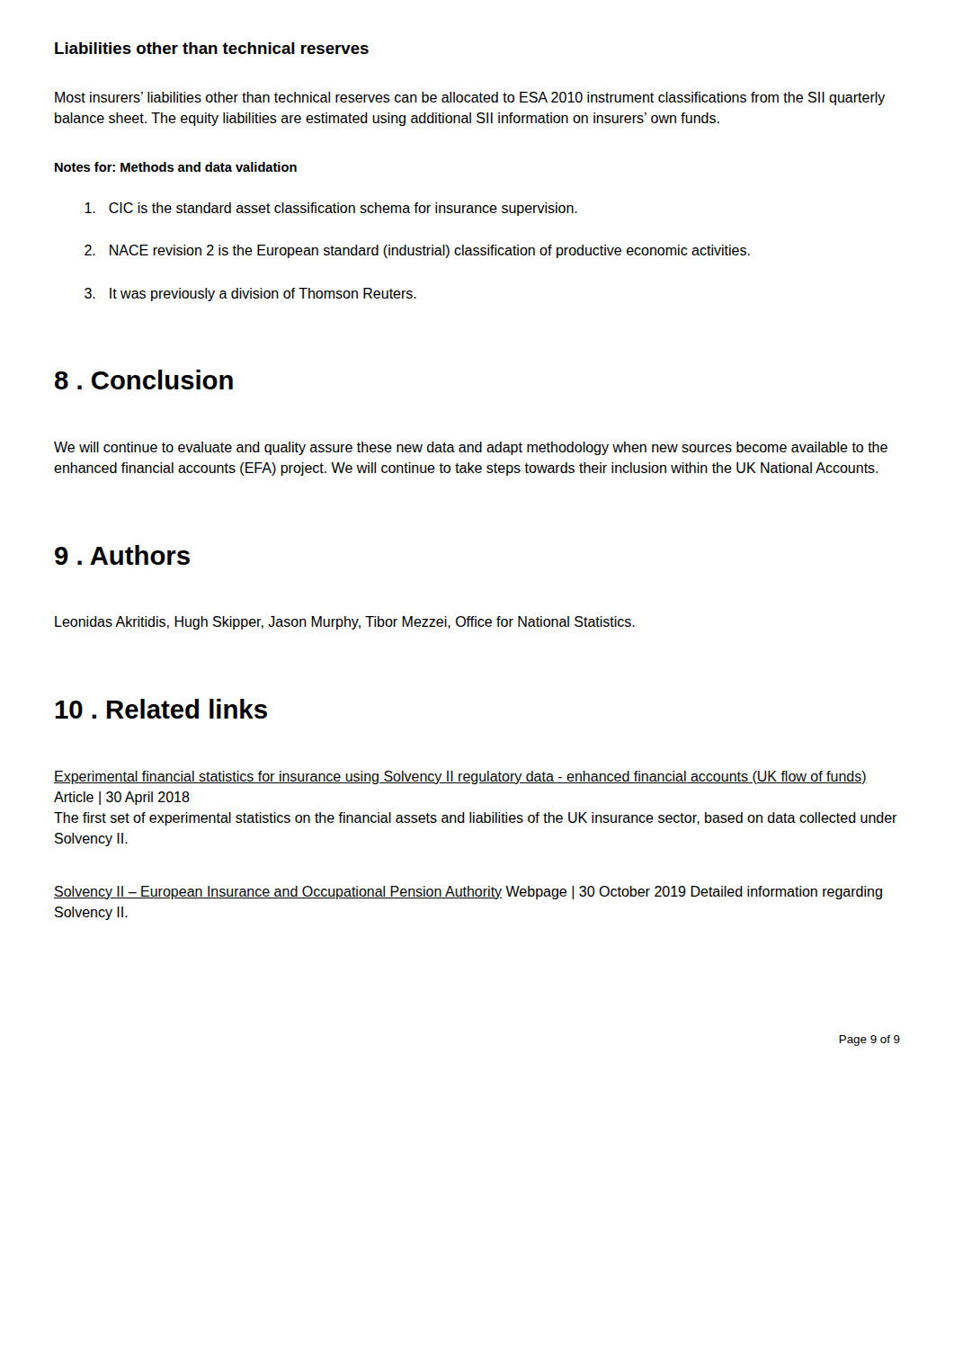Liabilities other than technical reserves
Most insurers’ liabilities other than technical reserves can be allocated to ESA 2010 instrument classifications from the SII quarterly balance sheet. The equity liabilities are estimated using additional SII information on insurers’ own funds.
Notes for: Methods and data validation
CIC is the standard asset classification schema for insurance supervision.
NACE revision 2 is the European standard (industrial) classification of productive economic activities.
It was previously a division of Thomson Reuters.
8 . Conclusion
We will continue to evaluate and quality assure these new data and adapt methodology when new sources become available to the enhanced financial accounts (EFA) project. We will continue to take steps towards their inclusion within the UK National Accounts.
9 . Authors
Leonidas Akritidis, Hugh Skipper, Jason Murphy, Tibor Mezzei, Office for National Statistics.
10 . Related links
Experimental financial statistics for insurance using Solvency II regulatory data - enhanced financial accounts (UK flow of funds) Article | 30 April 2018
The first set of experimental statistics on the financial assets and liabilities of the UK insurance sector, based on data collected under Solvency II.
Solvency II – European Insurance and Occupational Pension Authority Webpage | 30 October 2019 Detailed information regarding Solvency II.
Page 9 of 9